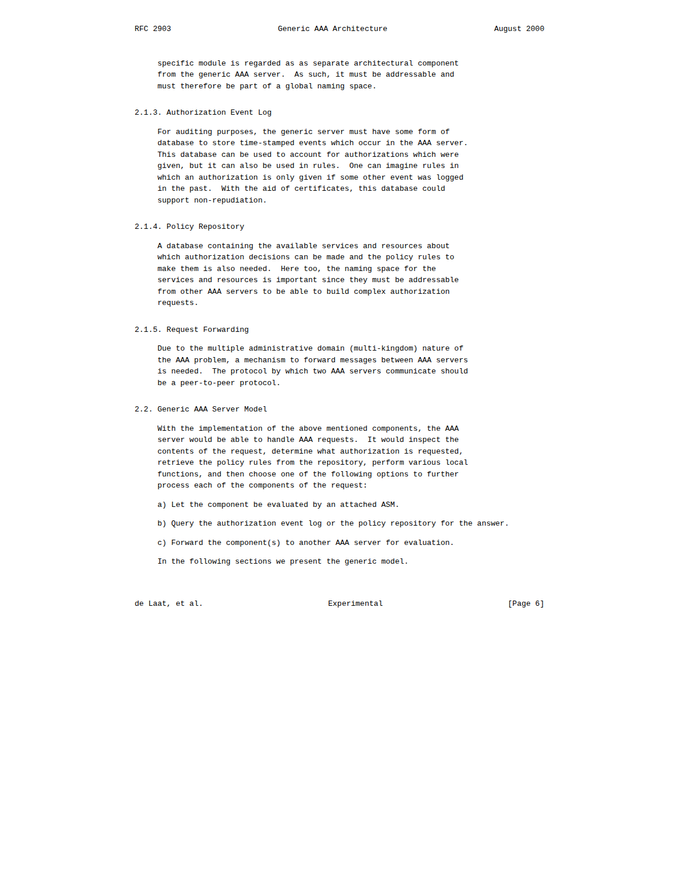RFC 2903 Generic AAA Architecture August 2000
specific module is regarded as as separate architectural component from the generic AAA server. As such, it must be addressable and must therefore be part of a global naming space.
2.1.3. Authorization Event Log
For auditing purposes, the generic server must have some form of database to store time-stamped events which occur in the AAA server. This database can be used to account for authorizations which were given, but it can also be used in rules. One can imagine rules in which an authorization is only given if some other event was logged in the past. With the aid of certificates, this database could support non-repudiation.
2.1.4. Policy Repository
A database containing the available services and resources about which authorization decisions can be made and the policy rules to make them is also needed. Here too, the naming space for the services and resources is important since they must be addressable from other AAA servers to be able to build complex authorization requests.
2.1.5. Request Forwarding
Due to the multiple administrative domain (multi-kingdom) nature of the AAA problem, a mechanism to forward messages between AAA servers is needed. The protocol by which two AAA servers communicate should be a peer-to-peer protocol.
2.2. Generic AAA Server Model
With the implementation of the above mentioned components, the AAA server would be able to handle AAA requests. It would inspect the contents of the request, determine what authorization is requested, retrieve the policy rules from the repository, perform various local functions, and then choose one of the following options to further process each of the components of the request:
a) Let the component be evaluated by an attached ASM.
b) Query the authorization event log or the policy repository for the answer.
c) Forward the component(s) to another AAA server for evaluation.
In the following sections we present the generic model.
de Laat, et al. Experimental [Page 6]